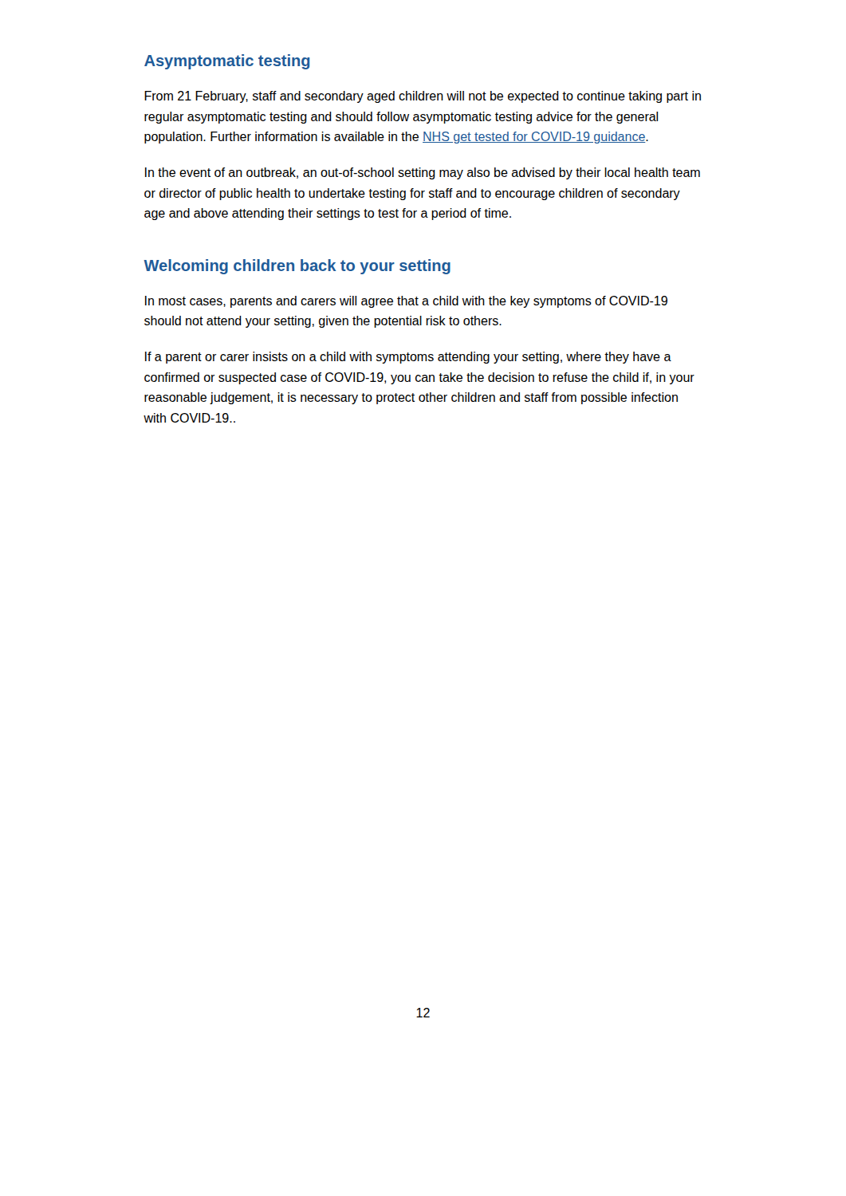Asymptomatic testing
From 21 February, staff and secondary aged children will not be expected to continue taking part in regular asymptomatic testing and should follow asymptomatic testing advice for the general population. Further information is available in the NHS get tested for COVID-19 guidance.
In the event of an outbreak, an out-of-school setting may also be advised by their local health team or director of public health to undertake testing for staff and to encourage children of secondary age and above attending their settings to test for a period of time.
Welcoming children back to your setting
In most cases, parents and carers will agree that a child with the key symptoms of COVID-19 should not attend your setting, given the potential risk to others.
If a parent or carer insists on a child with symptoms attending your setting, where they have a confirmed or suspected case of COVID-19, you can take the decision to refuse the child if, in your reasonable judgement, it is necessary to protect other children and staff from possible infection with COVID-19..
12